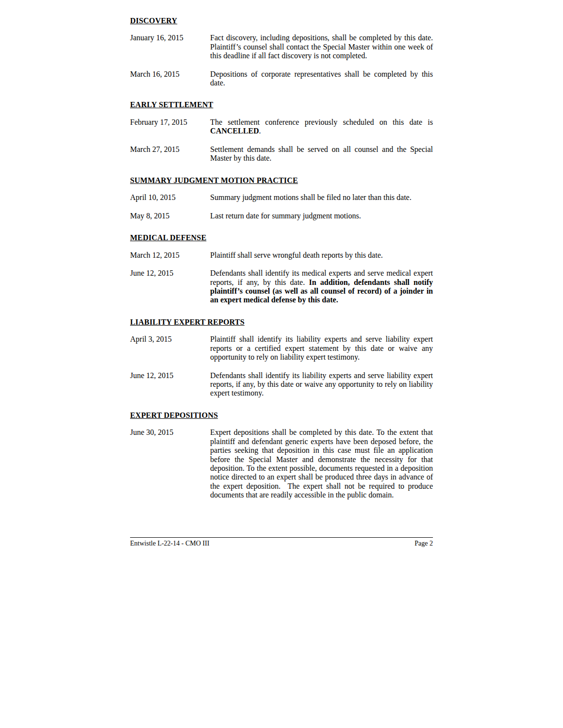DISCOVERY
| January 16, 2015 | Fact discovery, including depositions, shall be completed by this date. Plaintiff’s counsel shall contact the Special Master within one week of this deadline if all fact discovery is not completed. |
| March 16, 2015 | Depositions of corporate representatives shall be completed by this date. |
EARLY SETTLEMENT
| February 17, 2015 | The settlement conference previously scheduled on this date is CANCELLED . |
| March 27, 2015 | Settlement demands shall be served on all counsel and the Special Master by this date. |
SUMMARY JUDGMENT MOTION PRACTICE
| April 10, 2015 | Summary judgment motions shall be filed no later than this date. |
| May 8, 2015 | Last return date for summary judgment motions. |
MEDICAL DEFENSE
| March 12, 2015 | Plaintiff shall serve wrongful death reports by this date. |
| June 12, 2015 | Defendants shall identify its medical experts and serve medical expert reports, if any, by this date. In addition, defendants shall notify plaintiff’s counsel (as well as all counsel of record) of a joinder in an expert medical defense by this date. |
LIABILITY EXPERT REPORTS
| April 3, 2015 | Plaintiff shall identify its liability experts and serve liability expert reports or a certified expert statement by this date or waive any opportunity to rely on liability expert testimony. |
| June 12, 2015 | Defendants shall identify its liability experts and serve liability expert reports, if any, by this date or waive any opportunity to rely on liability expert testimony. |
EXPERT DEPOSITIONS
| June 30, 2015 | Expert depositions shall be completed by this date. To the extent that plaintiff and defendant generic experts have been deposed before, the parties seeking that deposition in this case must file an application before the Special Master and demonstrate the necessity for that deposition. To the extent possible, documents requested in a deposition notice directed to an expert shall be produced three days in advance of the expert deposition. The expert shall not be required to produce documents that are readily accessible in the public domain. |
Entwistle L-22-14 - CMO III
Page 2